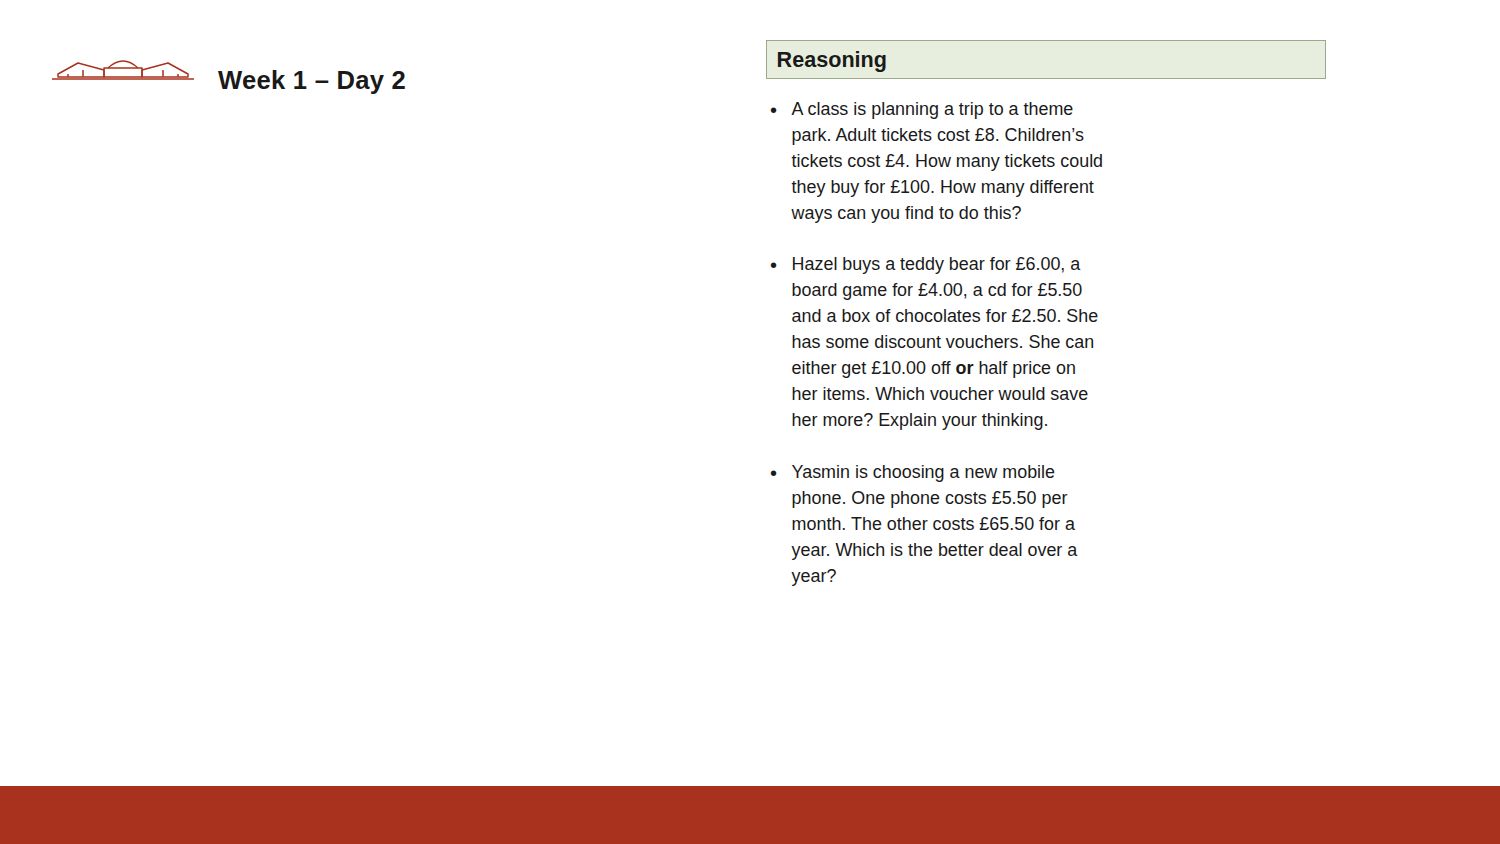Week 1 – Day 2
Reasoning
A class is planning a trip to a theme park. Adult tickets cost £8. Children’s tickets cost £4. How many tickets could they buy for £100. How many different ways can you find to do this?
Hazel buys a teddy bear for £6.00, a board game for £4.00, a cd for £5.50 and a box of chocolates for £2.50. She has some discount vouchers. She can either get £10.00 off or half price on her items. Which voucher would save her more? Explain your thinking.
Yasmin is choosing a new mobile phone. One phone costs £5.50 per month. The other costs £65.50 for a year. Which is the better deal over a year?